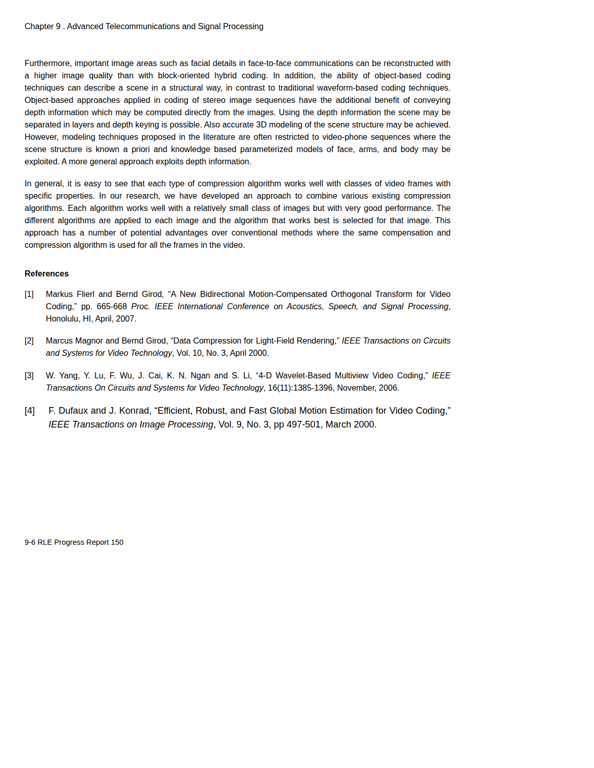Chapter 9 . Advanced Telecommunications and Signal Processing
Furthermore, important image areas such as facial details in face-to-face communications can be reconstructed with a higher image quality than with block-oriented hybrid coding. In addition, the ability of object-based coding techniques can describe a scene in a structural way, in contrast to traditional waveform-based coding techniques. Object-based approaches applied in coding of stereo image sequences have the additional benefit of conveying depth information which may be computed directly from the images. Using the depth information the scene may be separated in layers and depth keying is possible. Also accurate 3D modeling of the scene structure may be achieved. However, modeling techniques proposed in the literature are often restricted to video-phone sequences where the scene structure is known a priori and knowledge based parameterized models of face, arms, and body may be exploited. A more general approach exploits depth information.
In general, it is easy to see that each type of compression algorithm works well with classes of video frames with specific properties. In our research, we have developed an approach to combine various existing compression algorithms. Each algorithm works well with a relatively small class of images but with very good performance. The different algorithms are applied to each image and the algorithm that works best is selected for that image. This approach has a number of potential advantages over conventional methods where the same compensation and compression algorithm is used for all the frames in the video.
References
[1] Markus Flierl and Bernd Girod, “A New Bidirectional Motion-Compensated Orthogonal Transform for Video Coding,” pp. 665-668 Proc. IEEE International Conference on Acoustics, Speech, and Signal Processing, Honolulu, HI, April, 2007.
[2] Marcus Magnor and Bernd Girod, “Data Compression for Light-Field Rendering,” IEEE Transactions on Circuits and Systems for Video Technology, Vol. 10, No. 3, April 2000.
[3] W. Yang, Y. Lu, F. Wu, J. Cai, K. N. Ngan and S. Li, “4-D Wavelet-Based Multiview Video Coding,” IEEE Transactions On Circuits and Systems for Video Technology, 16(11):1385-1396, November, 2006.
[4] F. Dufaux and J. Konrad, “Efficient, Robust, and Fast Global Motion Estimation for Video Coding,” IEEE Transactions on Image Processing, Vol. 9, No. 3, pp 497-501, March 2000.
9-6 RLE Progress Report 150